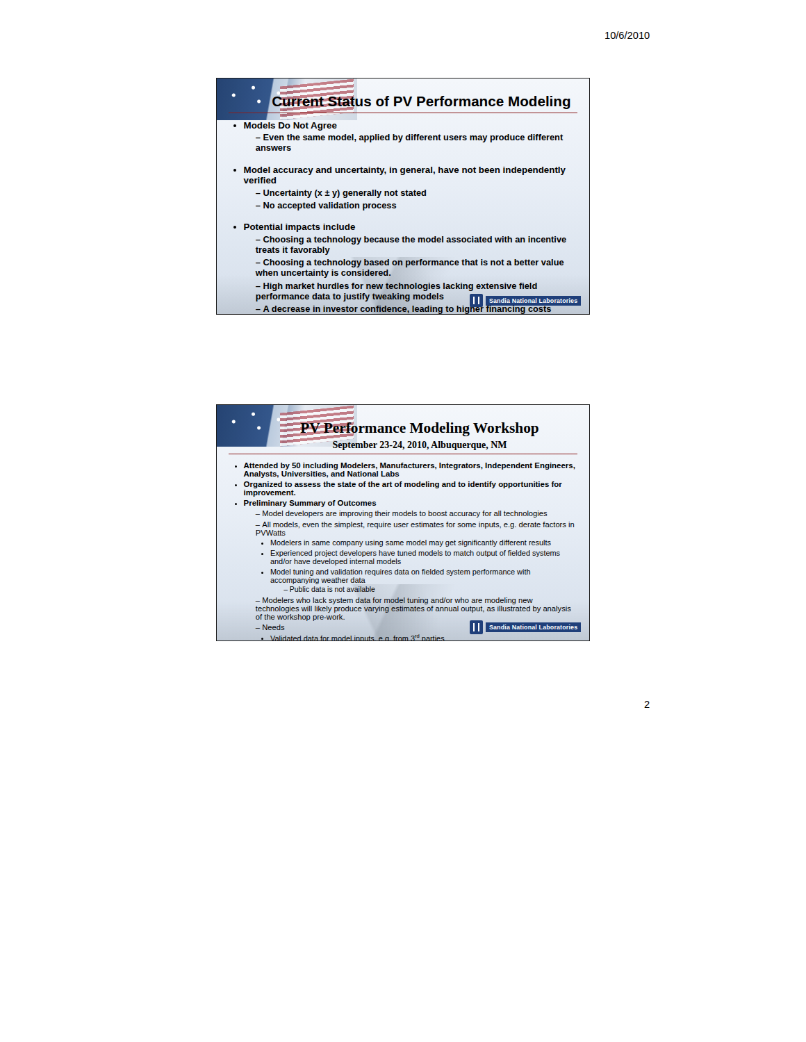10/6/2010
Current Status of PV Performance Modeling
Models Do Not Agree
Even the same model, applied by different users may produce different answers
Model accuracy and uncertainty, in general, have not been independently verified
Uncertainty (x ± y) generally not stated
No accepted validation process
Potential impacts include
Choosing a technology because the model associated with an incentive treats it favorably
Choosing a technology based on performance that is not a better value when uncertainty is considered.
High market hurdles for new technologies lacking extensive field performance data to justify tweaking models
A decrease in investor confidence, leading to higher financing costs
Sandia organized a workshop to begin to address these issues
Sandia National Laboratories
PV Performance Modeling Workshop
September 23-24, 2010, Albuquerque, NM
Attended by 50 including Modelers, Manufacturers, Integrators, Independent Engineers, Analysts, Universities, and National Labs
Organized to assess the state of the art of modeling and to identify opportunities for improvement.
Preliminary Summary of Outcomes
Model developers are improving their models to boost accuracy for all technologies
All models, even the simplest, require user estimates for some inputs, e.g. derate factors in PVWatts
Modelers in same company using same model may get significantly different results
Experienced project developers have tuned models to match output of fielded systems and/or have developed internal models
Model tuning and validation requires data on fielded system performance with accompanying weather data
Public data is not available
Modelers who lack system data for model tuning and/or who are modeling new technologies will likely produce varying estimates of annual output, as illustrated by analysis of the workshop pre-work.
Needs
Validated data for model inputs, e.g. from 3rd parties
Standard sets of data from public installations of a variety of systems types and locations for use in model validation and improvement
Characterization of model uncertainty, including which inputs have greatest effect.
Sandia National Laboratories
2